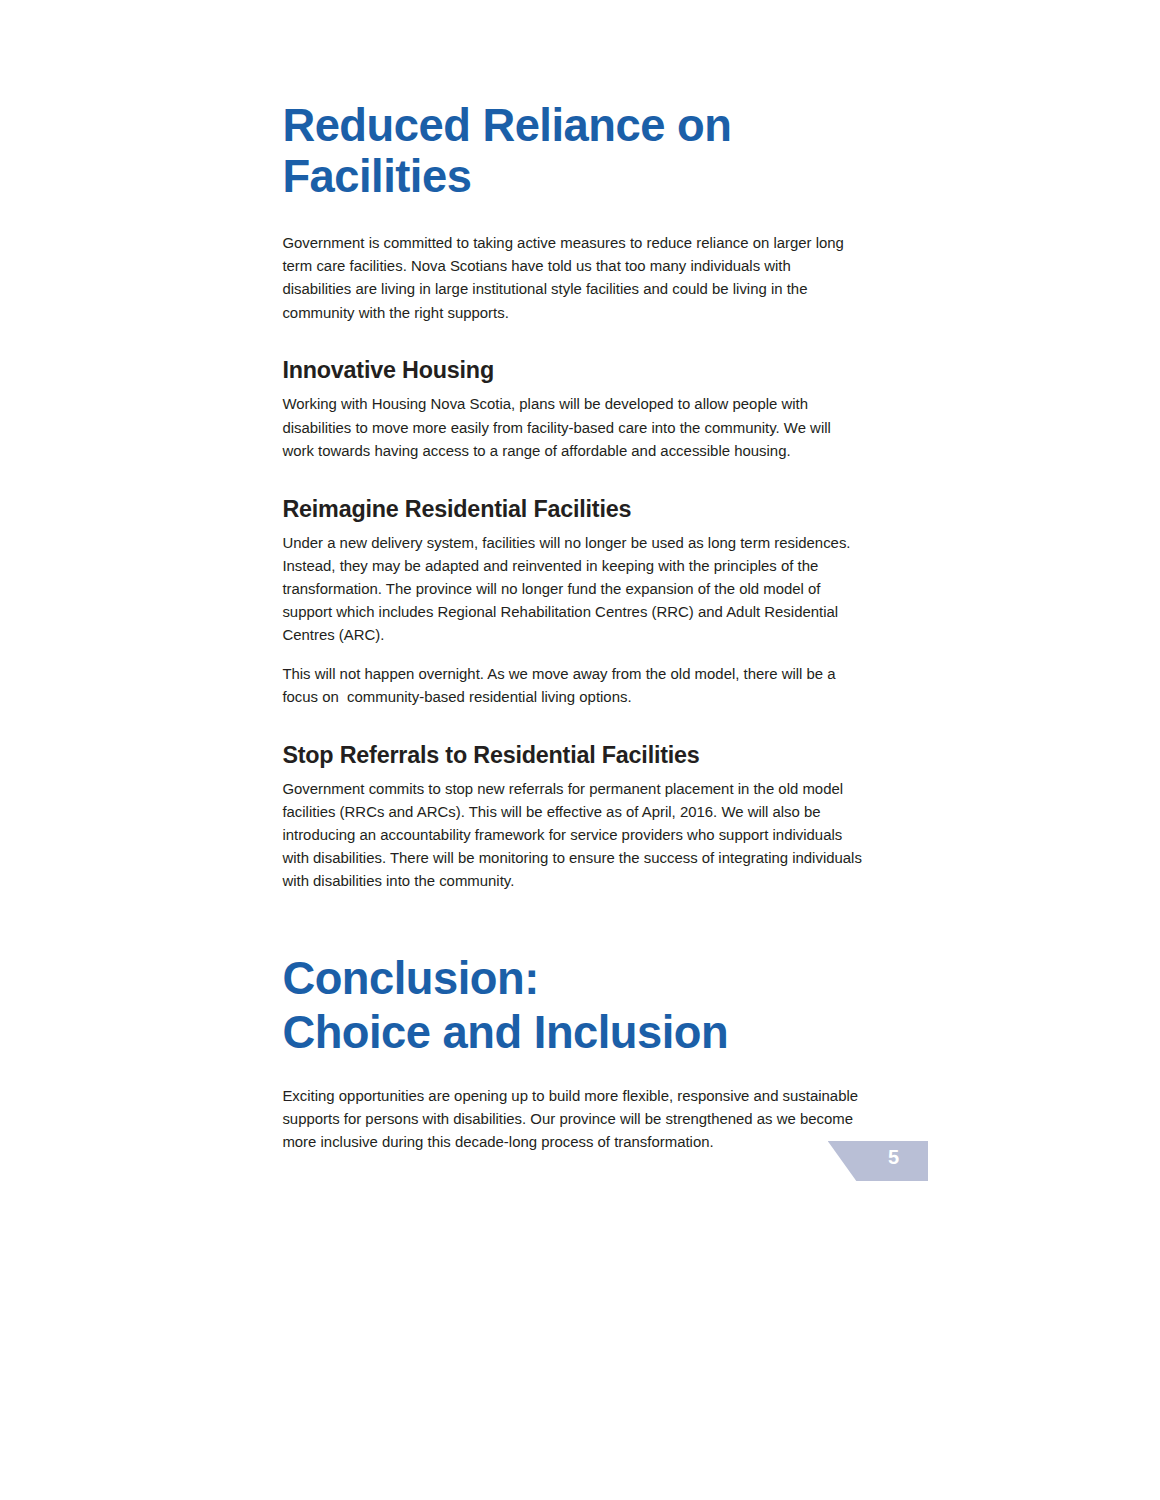Reduced Reliance on Facilities
Government is committed to taking active measures to reduce reliance on larger long term care facilities. Nova Scotians have told us that too many individuals with disabilities are living in large institutional style facilities and could be living in the community with the right supports.
Innovative Housing
Working with Housing Nova Scotia, plans will be developed to allow people with disabilities to move more easily from facility-based care into the community. We will work towards having access to a range of affordable and accessible housing.
Reimagine Residential Facilities
Under a new delivery system, facilities will no longer be used as long term residences. Instead, they may be adapted and reinvented in keeping with the principles of the transformation. The province will no longer fund the expansion of the old model of support which includes Regional Rehabilitation Centres (RRC) and Adult Residential Centres (ARC).
This will not happen overnight. As we move away from the old model, there will be a focus on community-based residential living options.
Stop Referrals to Residential Facilities
Government commits to stop new referrals for permanent placement in the old model facilities (RRCs and ARCs). This will be effective as of April, 2016. We will also be introducing an accountability framework for service providers who support individuals with disabilities. There will be monitoring to ensure the success of integrating individuals with disabilities into the community.
Conclusion:
Choice and Inclusion
Exciting opportunities are opening up to build more flexible, responsive and sustainable supports for persons with disabilities. Our province will be strengthened as we become more inclusive during this decade-long process of transformation.
5